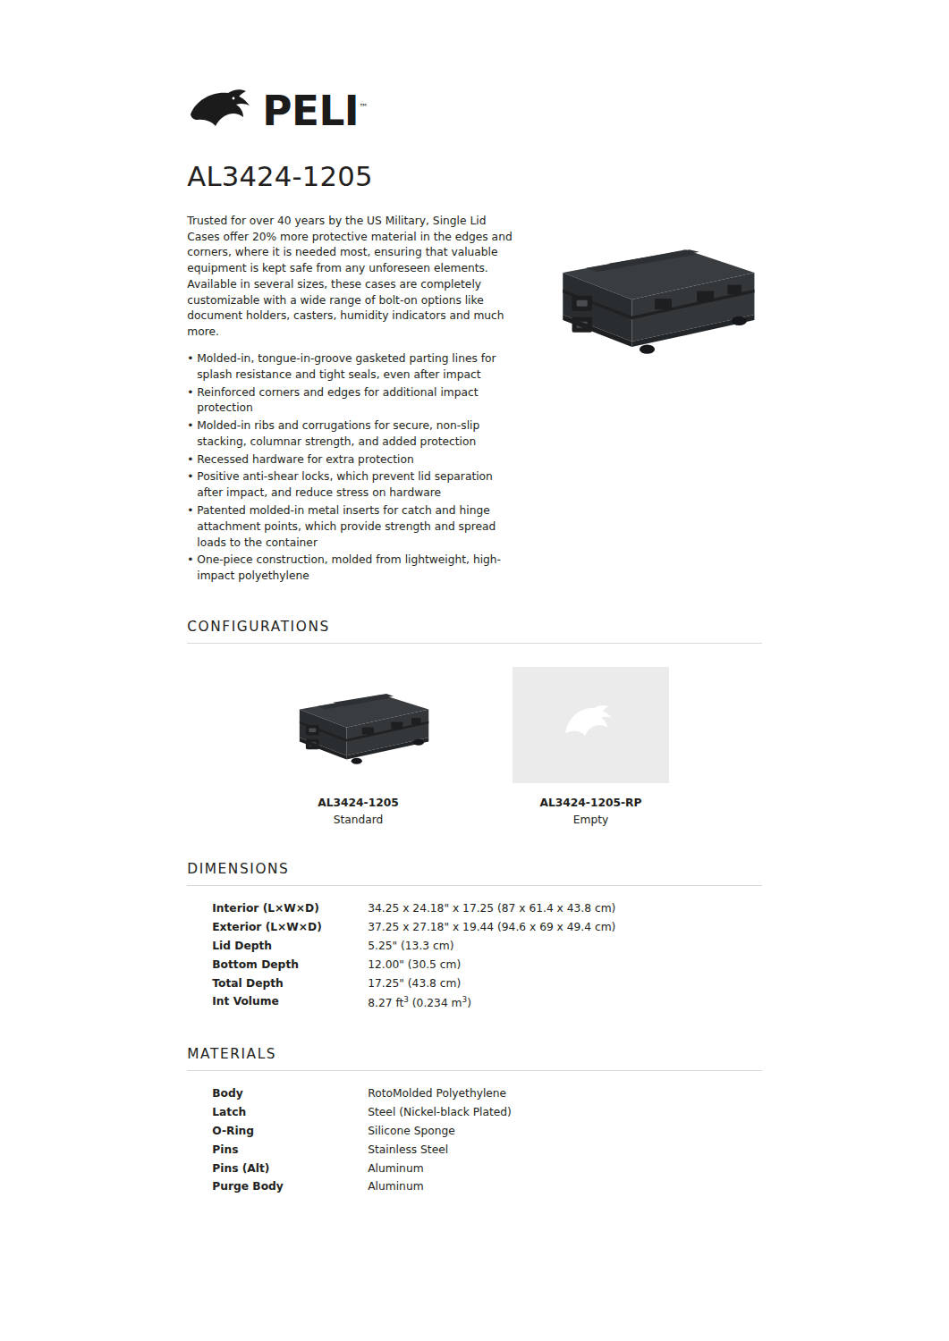PELI™
AL3424-1205
Trusted for over 40 years by the US Military, Single Lid Cases offer 20% more protective material in the edges and corners, where it is needed most, ensuring that valuable equipment is kept safe from any unforeseen elements. Available in several sizes, these cases are completely customizable with a wide range of bolt-on options like document holders, casters, humidity indicators and much more.
Molded-in, tongue-in-groove gasketed parting lines for splash resistance and tight seals, even after impact
Reinforced corners and edges for additional impact protection
Molded-in ribs and corrugations for secure, non-slip stacking, columnar strength, and added protection
Recessed hardware for extra protection
Positive anti-shear locks, which prevent lid separation after impact, and reduce stress on hardware
Patented molded-in metal inserts for catch and hinge attachment points, which provide strength and spread loads to the container
One-piece construction, molded from lightweight, high-impact polyethylene
CONFIGURATIONS
AL3424-1205
Standard
AL3424-1205-RP
Empty
DIMENSIONS
| Interior (L×W×D) | 34.25 x 24.18" x 17.25 (87 x 61.4 x 43.8 cm) |
| Exterior (L×W×D) | 37.25 x 27.18" x 19.44 (94.6 x 69 x 49.4 cm) |
| Lid Depth | 5.25" (13.3 cm) |
| Bottom Depth | 12.00" (30.5 cm) |
| Total Depth | 17.25" (43.8 cm) |
| Int Volume | 8.27 ft 3 (0.234 m 3 ) |
MATERIALS
| Body | RotoMolded Polyethylene |
| Latch | Steel (Nickel-black Plated) |
| O-Ring | Silicone Sponge |
| Pins | Stainless Steel |
| Pins (Alt) | Aluminum |
| Purge Body | Aluminum |